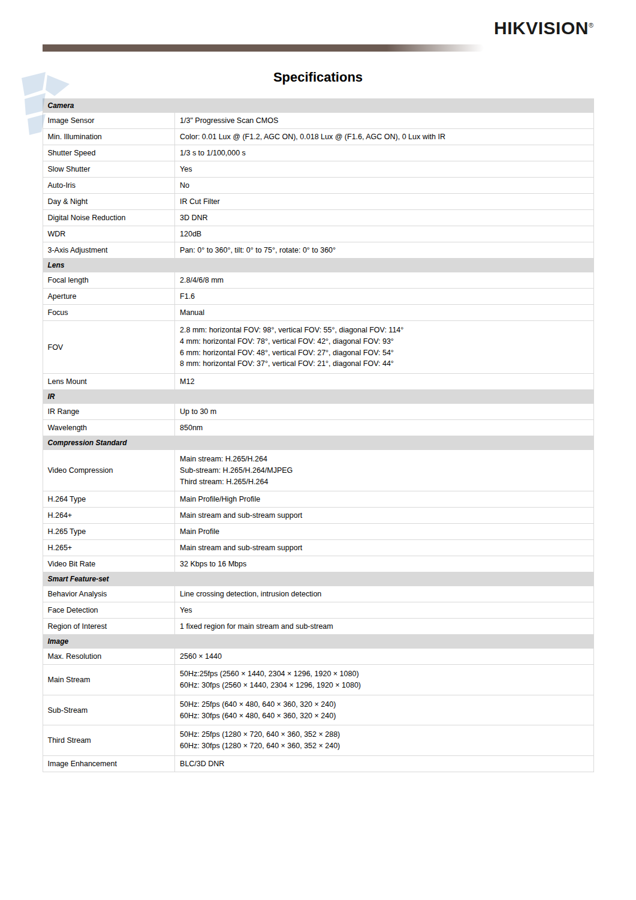HIKVISION®
Specifications
| Camera |
| Image Sensor | 1/3" Progressive Scan CMOS |
| Min. Illumination | Color: 0.01 Lux @ (F1.2, AGC ON), 0.018 Lux @ (F1.6, AGC ON), 0 Lux with IR |
| Shutter Speed | 1/3 s to 1/100,000 s |
| Slow Shutter | Yes |
| Auto-Iris | No |
| Day & Night | IR Cut Filter |
| Digital Noise Reduction | 3D DNR |
| WDR | 120dB |
| 3-Axis Adjustment | Pan: 0° to 360°, tilt: 0° to 75°, rotate: 0° to 360° |
| Lens |
| Focal length | 2.8/4/6/8 mm |
| Aperture | F1.6 |
| Focus | Manual |
| FOV | 2.8 mm: horizontal FOV: 98°, vertical FOV: 55°, diagonal FOV: 114° 4 mm: horizontal FOV: 78°, vertical FOV: 42°, diagonal FOV: 93° 6 mm: horizontal FOV: 48°, vertical FOV: 27°, diagonal FOV: 54° 8 mm: horizontal FOV: 37°, vertical FOV: 21°, diagonal FOV: 44° |
| Lens Mount | M12 |
| IR |
| IR Range | Up to 30 m |
| Wavelength | 850nm |
| Compression Standard |
| Video Compression | Main stream: H.265/H.264 Sub-stream: H.265/H.264/MJPEG Third stream: H.265/H.264 |
| H.264 Type | Main Profile/High Profile |
| H.264+ | Main stream and sub-stream support |
| H.265 Type | Main Profile |
| H.265+ | Main stream and sub-stream support |
| Video Bit Rate | 32 Kbps to 16 Mbps |
| Smart Feature-set |
| Behavior Analysis | Line crossing detection, intrusion detection |
| Face Detection | Yes |
| Region of Interest | 1 fixed region for main stream and sub-stream |
| Image |
| Max. Resolution | 2560 × 1440 |
| Main Stream | 50Hz:25fps (2560 × 1440, 2304 × 1296, 1920 × 1080) 60Hz: 30fps (2560 × 1440, 2304 × 1296, 1920 × 1080) |
| Sub-Stream | 50Hz: 25fps (640 × 480, 640 × 360, 320 × 240) 60Hz: 30fps (640 × 480, 640 × 360, 320 × 240) |
| Third Stream | 50Hz: 25fps (1280 × 720, 640 × 360, 352 × 288) 60Hz: 30fps (1280 × 720, 640 × 360, 352 × 240) |
| Image Enhancement | BLC/3D DNR |